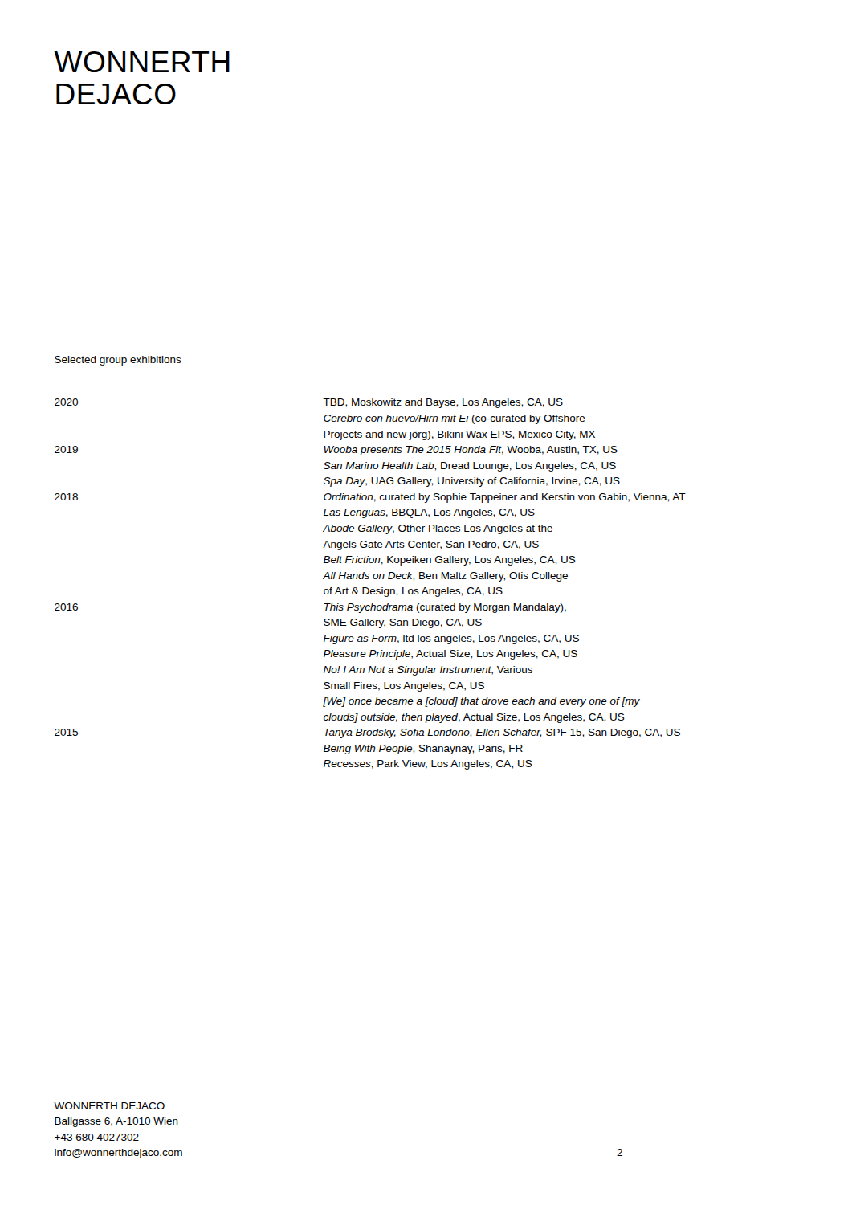WONNERTH
DEJACO
Selected group exhibitions
| 2020 | TBD, Moskowitz and Bayse, Los Angeles, CA, US |
| | Cerebro con huevo/Hirn mit Ei (co-curated by Offshore Projects and new jörg), Bikini Wax EPS, Mexico City, MX |
| 2019 | Wooba presents The 2015 Honda Fit , Wooba, Austin, TX, US |
| | San Marino Health Lab , Dread Lounge, Los Angeles, CA, US |
| | Spa Day , UAG Gallery, University of California, Irvine, CA, US |
| 2018 | Ordination , curated by Sophie Tappeiner and Kerstin von Gabin, Vienna, AT |
| | Las Lenguas , BBQLA, Los Angeles, CA, US |
| | Abode Gallery , Other Places Los Angeles at the Angels Gate Arts Center, San Pedro, CA, US |
| | Belt Friction , Kopeiken Gallery, Los Angeles, CA, US |
| | All Hands on Deck , Ben Maltz Gallery, Otis College of Art & Design, Los Angeles, CA, US |
| 2016 | This Psychodrama (curated by Morgan Mandalay), SME Gallery, San Diego, CA, US |
| | Figure as Form , ltd los angeles, Los Angeles, CA, US |
| | Pleasure Principle , Actual Size, Los Angeles, CA, US |
| | No! I Am Not a Singular Instrument , Various Small Fires, Los Angeles, CA, US |
| | [We] once became a [cloud] that drove each and every one of [my clouds] outside, then played , Actual Size, Los Angeles, CA, US |
| 2015 | Tanya Brodsky, Sofia Londono, Ellen Schafer, SPF 15, San Diego, CA, US |
| | Being With People , Shanaynay, Paris, FR |
| | Recesses , Park View, Los Angeles, CA, US |
WONNERTH DEJACO
Ballgasse 6, A-1010 Wien
+43 680 4027302
info@wonnerthdejaco.com
2